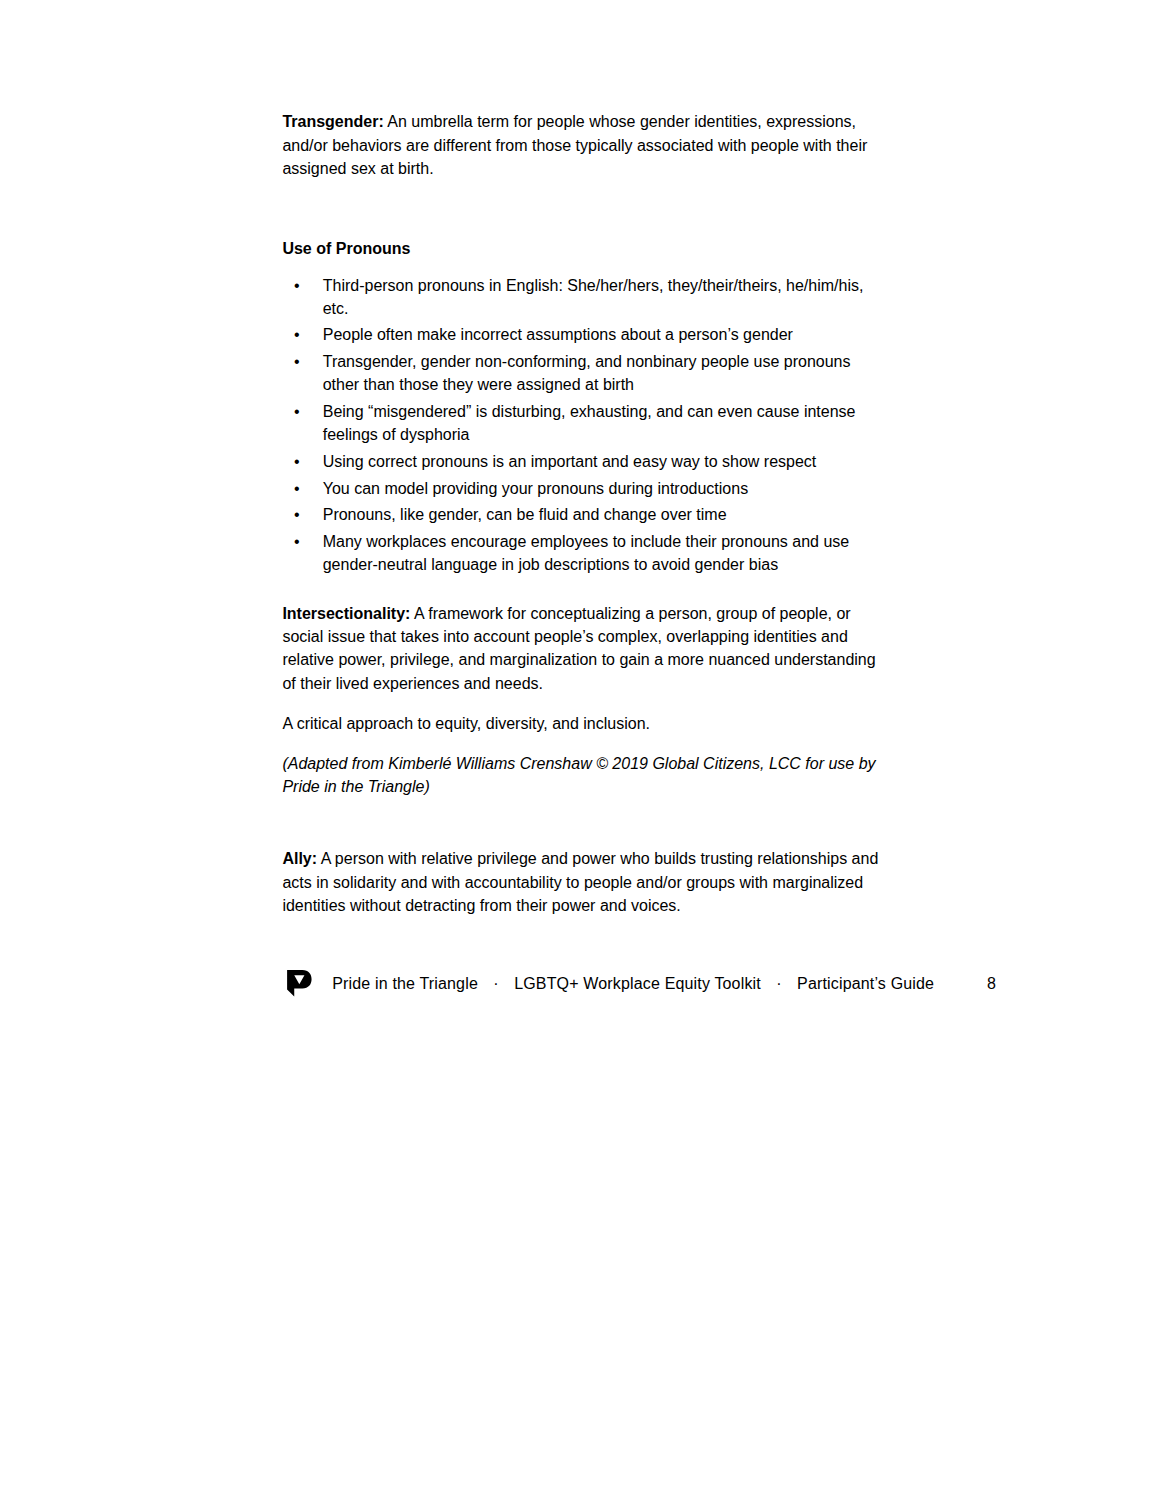Transgender: An umbrella term for people whose gender identities, expressions, and/or behaviors are different from those typically associated with people with their assigned sex at birth.
Use of Pronouns
Third-person pronouns in English: She/her/hers, they/their/theirs, he/him/his, etc.
People often make incorrect assumptions about a person’s gender
Transgender, gender non-conforming, and nonbinary people use pronouns other than those they were assigned at birth
Being “misgendered” is disturbing, exhausting, and can even cause intense feelings of dysphoria
Using correct pronouns is an important and easy way to show respect
You can model providing your pronouns during introductions
Pronouns, like gender, can be fluid and change over time
Many workplaces encourage employees to include their pronouns and use gender-neutral language in job descriptions to avoid gender bias
Intersectionality: A framework for conceptualizing a person, group of people, or social issue that takes into account people’s complex, overlapping identities and relative power, privilege, and marginalization to gain a more nuanced understanding of their lived experiences and needs.
A critical approach to equity, diversity, and inclusion.
(Adapted from Kimberlé Williams Crenshaw © 2019 Global Citizens, LCC for use by Pride in the Triangle)
Ally: A person with relative privilege and power who builds trusting relationships and acts in solidarity and with accountability to people and/or groups with marginalized identities without detracting from their power and voices.
Pride in the Triangle·LGBTQ+ Workplace Equity Toolkit·Participant’s Guide8